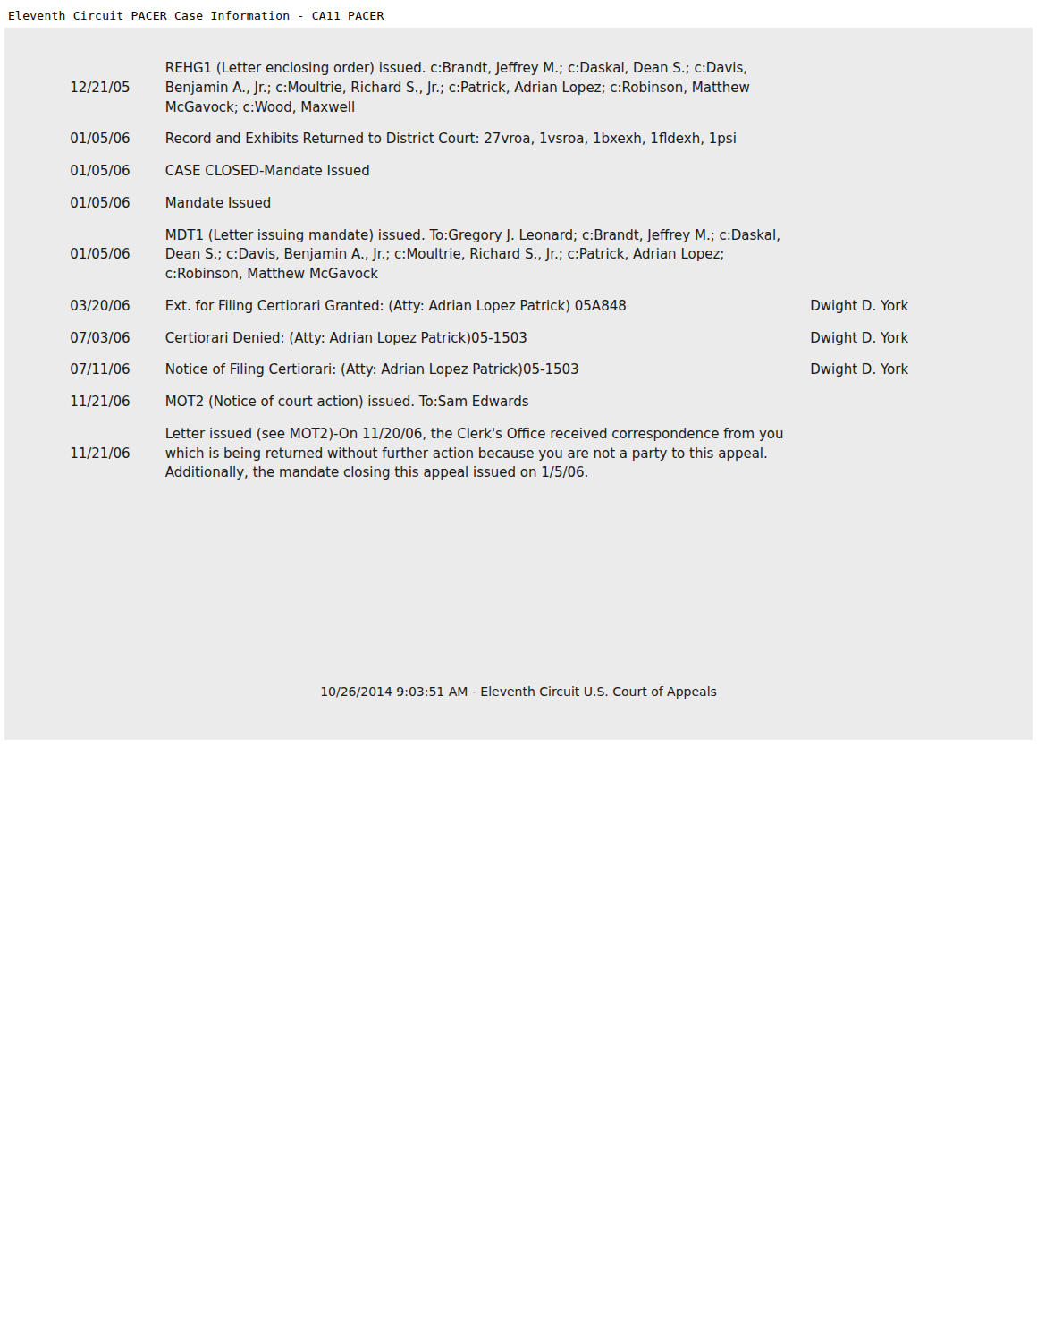Eleventh Circuit PACER Case Information - CA11 PACER
| 12/21/05 | REHG1 (Letter enclosing order) issued. c:Brandt, Jeffrey M.; c:Daskal, Dean S.; c:Davis, Benjamin A., Jr.; c:Moultrie, Richard S., Jr.; c:Patrick, Adrian Lopez; c:Robinson, Matthew McGavock; c:Wood, Maxwell | |
| 01/05/06 | Record and Exhibits Returned to District Court: 27vroa, 1vsroa, 1bxexh, 1fldexh, 1psi | |
| 01/05/06 | CASE CLOSED-Mandate Issued | |
| 01/05/06 | Mandate Issued | |
| 01/05/06 | MDT1 (Letter issuing mandate) issued. To:Gregory J. Leonard; c:Brandt, Jeffrey M.; c:Daskal, Dean S.; c:Davis, Benjamin A., Jr.; c:Moultrie, Richard S., Jr.; c:Patrick, Adrian Lopez; c:Robinson, Matthew McGavock | |
| 03/20/06 | Ext. for Filing Certiorari Granted: (Atty: Adrian Lopez Patrick) 05A848 | Dwight D. York |
| 07/03/06 | Certiorari Denied: (Atty: Adrian Lopez Patrick)05-1503 | Dwight D. York |
| 07/11/06 | Notice of Filing Certiorari: (Atty: Adrian Lopez Patrick)05-1503 | Dwight D. York |
| 11/21/06 | MOT2 (Notice of court action) issued. To:Sam Edwards | |
| 11/21/06 | Letter issued (see MOT2)-On 11/20/06, the Clerk's Office received correspondence from you which is being returned without further action because you are not a party to this appeal. Additionally, the mandate closing this appeal issued on 1/5/06. | |
10/26/2014 9:03:51 AM - Eleventh Circuit U.S. Court of Appeals